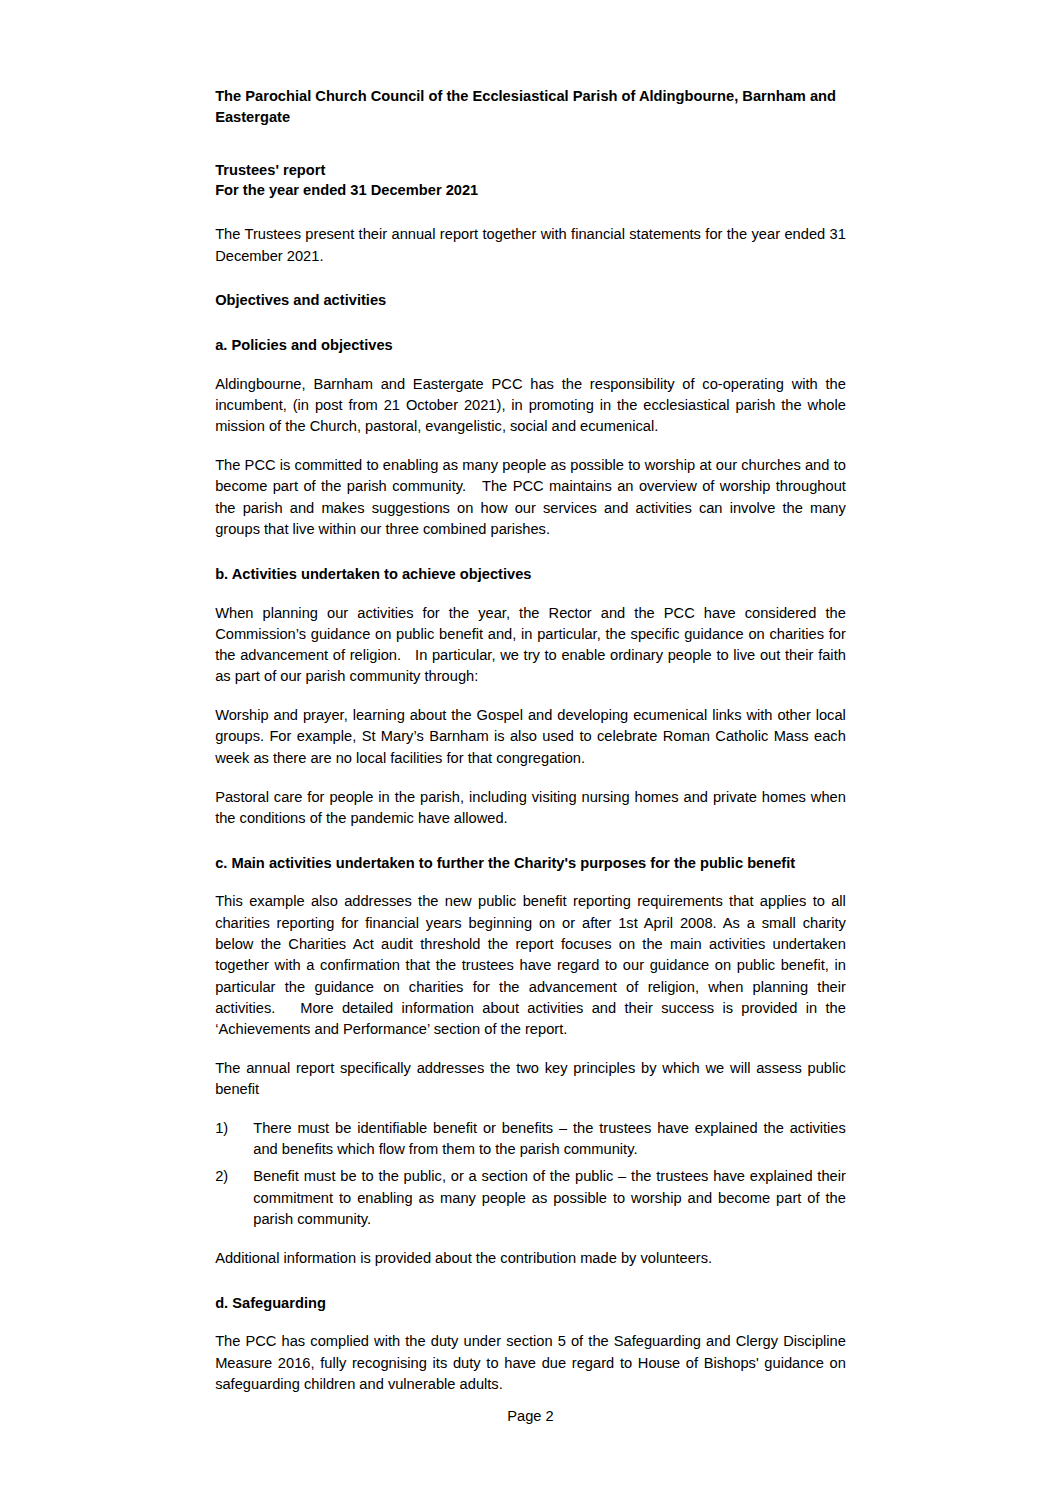The Parochial Church Council of the Ecclesiastical Parish of Aldingbourne, Barnham and Eastergate
Trustees' report
For the year ended 31 December 2021
The Trustees present their annual report together with financial statements for the year ended 31 December 2021.
Objectives and activities
a. Policies and objectives
Aldingbourne, Barnham and Eastergate PCC has the responsibility of co-operating with the incumbent, (in post from 21 October 2021), in promoting in the ecclesiastical parish the whole mission of the Church, pastoral, evangelistic, social and ecumenical.
The PCC is committed to enabling as many people as possible to worship at our churches and to become part of the parish community. The PCC maintains an overview of worship throughout the parish and makes suggestions on how our services and activities can involve the many groups that live within our three combined parishes.
b. Activities undertaken to achieve objectives
When planning our activities for the year, the Rector and the PCC have considered the Commission’s guidance on public benefit and, in particular, the specific guidance on charities for the advancement of religion. In particular, we try to enable ordinary people to live out their faith as part of our parish community through:
Worship and prayer, learning about the Gospel and developing ecumenical links with other local groups. For example, St Mary’s Barnham is also used to celebrate Roman Catholic Mass each week as there are no local facilities for that congregation.
Pastoral care for people in the parish, including visiting nursing homes and private homes when the conditions of the pandemic have allowed.
c. Main activities undertaken to further the Charity's purposes for the public benefit
This example also addresses the new public benefit reporting requirements that applies to all charities reporting for financial years beginning on or after 1st April 2008. As a small charity below the Charities Act audit threshold the report focuses on the main activities undertaken together with a confirmation that the trustees have regard to our guidance on public benefit, in particular the guidance on charities for the advancement of religion, when planning their activities. More detailed information about activities and their success is provided in the ‘Achievements and Performance’ section of the report.
The annual report specifically addresses the two key principles by which we will assess public benefit
1) There must be identifiable benefit or benefits – the trustees have explained the activities and benefits which flow from them to the parish community.
2) Benefit must be to the public, or a section of the public – the trustees have explained their commitment to enabling as many people as possible to worship and become part of the parish community.
Additional information is provided about the contribution made by volunteers.
d. Safeguarding
The PCC has complied with the duty under section 5 of the Safeguarding and Clergy Discipline Measure 2016, fully recognising its duty to have due regard to House of Bishops' guidance on safeguarding children and vulnerable adults.
Page 2